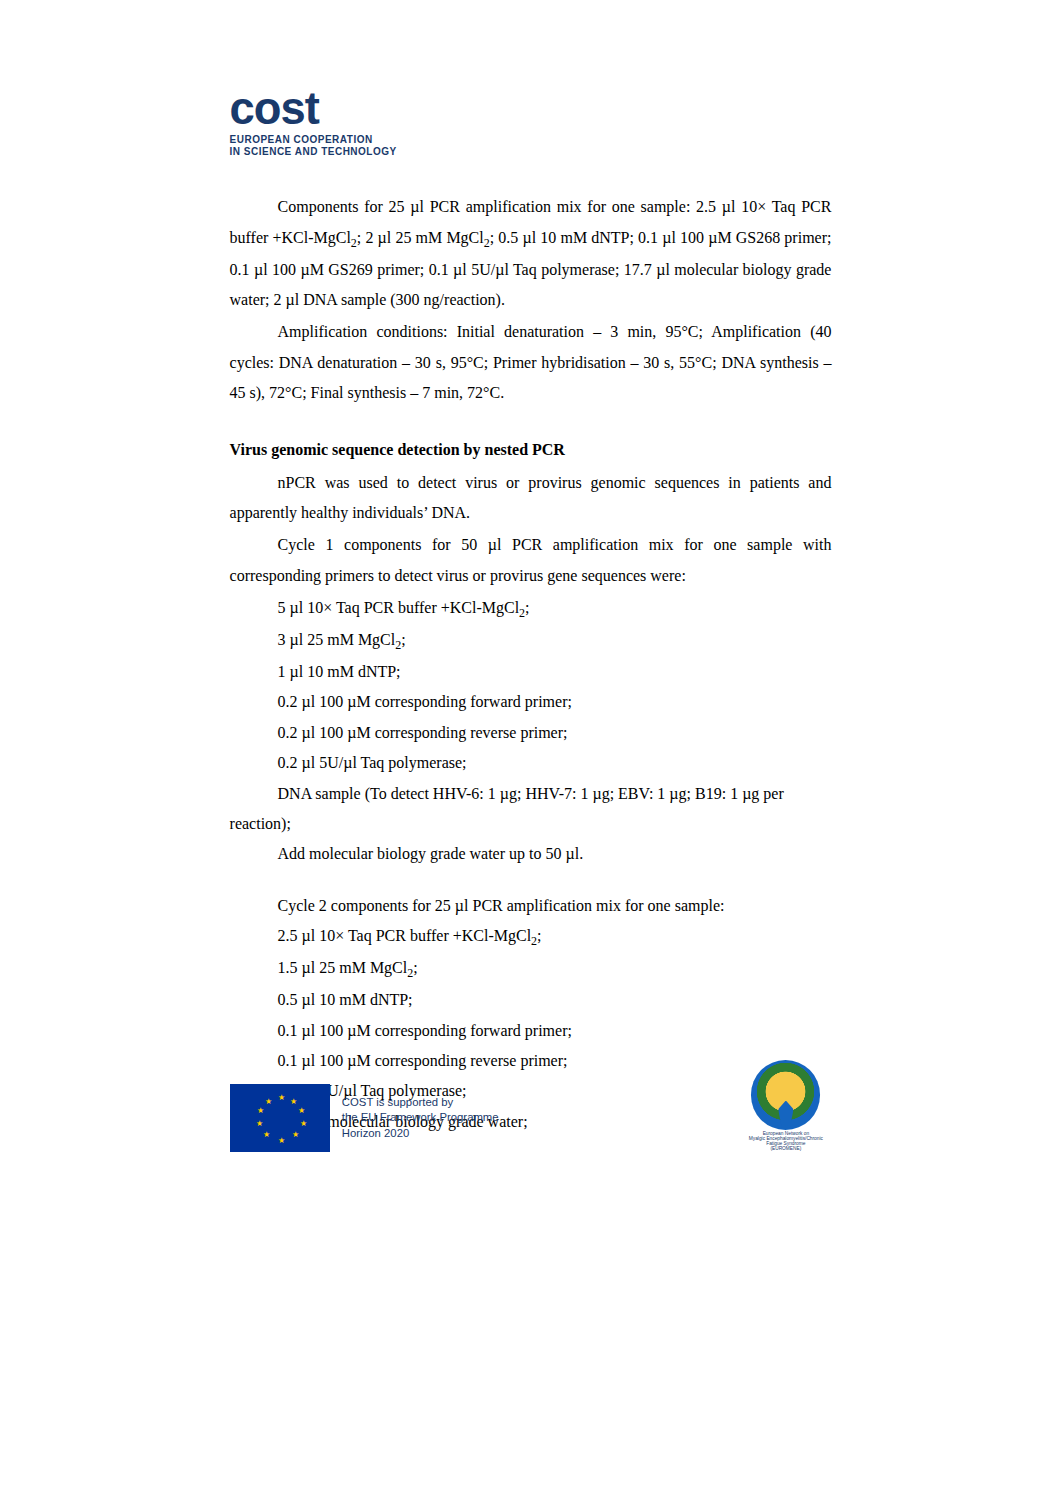cost
EUROPEAN COOPERATION
IN SCIENCE AND TECHNOLOGY
Components for 25 µl PCR amplification mix for one sample: 2.5 µl 10× Taq PCR buffer +KCl-MgCl2; 2 µl 25 mM MgCl2; 0.5 µl 10 mM dNTP; 0.1 µl 100 µM GS268 primer; 0.1 µl 100 µM GS269 primer; 0.1 µl 5U/µl Taq polymerase; 17.7 µl molecular biology grade water; 2 µl DNA sample (300 ng/reaction).
Amplification conditions: Initial denaturation – 3 min, 95°C; Amplification (40 cycles: DNA denaturation – 30 s, 95°C; Primer hybridisation – 30 s, 55°C; DNA synthesis – 45 s), 72°C; Final synthesis – 7 min, 72°C.
Virus genomic sequence detection by nested PCR
nPCR was used to detect virus or provirus genomic sequences in patients and apparently healthy individuals’ DNA.
Cycle 1 components for 50 µl PCR amplification mix for one sample with corresponding primers to detect virus or provirus gene sequences were:
5 µl 10× Taq PCR buffer +KCl-MgCl2;
3 µl 25 mM MgCl2;
1 µl 10 mM dNTP;
0.2 µl 100 µM corresponding forward primer;
0.2 µl 100 µM corresponding reverse primer;
0.2 µl 5U/µl Taq polymerase;
DNA sample (To detect HHV-6: 1 µg; HHV-7: 1 µg; EBV: 1 µg; B19: 1 µg per reaction);
Add molecular biology grade water up to 50 µl.
Cycle 2 components for 25 µl PCR amplification mix for one sample:
2.5 µl 10× Taq PCR buffer +KCl-MgCl2;
1.5 µl 25 mM MgCl2;
0.5 µl 10 mM dNTP;
0.1 µl 100 µM corresponding forward primer;
0.1 µl 100 µM corresponding reverse primer;
0.1 µl 5U/µl Taq polymerase;
15.2 µl molecular biology grade water;
★ ★ ★ ★ ★ ★ ★ ★ ★ ★
COST is supported by
the EU Framework Programme
Horizon 2020
European Network on
Myalgic Encephalomyelitis/Chronic Fatigue Syndrome
(EUROMENE)